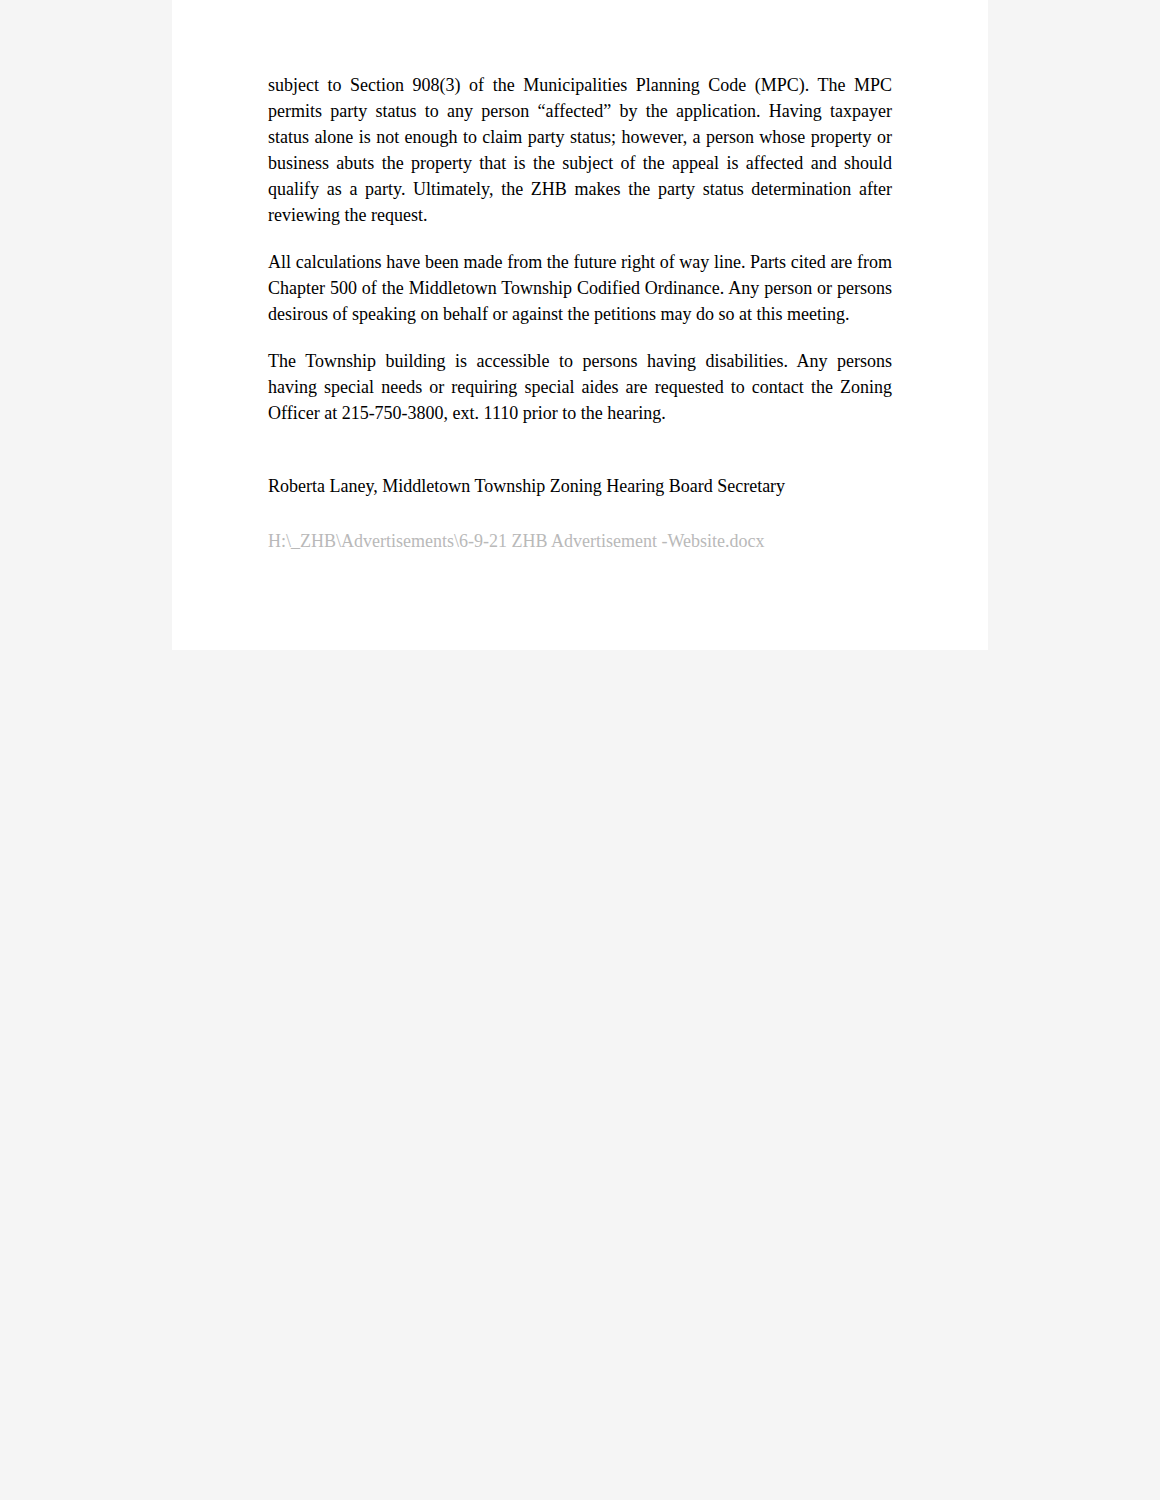subject to Section 908(3) of the Municipalities Planning Code (MPC). The MPC permits party status to any person “affected” by the application. Having taxpayer status alone is not enough to claim party status; however, a person whose property or business abuts the property that is the subject of the appeal is affected and should qualify as a party. Ultimately, the ZHB makes the party status determination after reviewing the request.
All calculations have been made from the future right of way line. Parts cited are from Chapter 500 of the Middletown Township Codified Ordinance. Any person or persons desirous of speaking on behalf or against the petitions may do so at this meeting.
The Township building is accessible to persons having disabilities. Any persons having special needs or requiring special aides are requested to contact the Zoning Officer at 215-750-3800, ext. 1110 prior to the hearing.
Roberta Laney, Middletown Township Zoning Hearing Board Secretary
H:\_ZHB\Advertisements\6-9-21 ZHB Advertisement -Website.docx